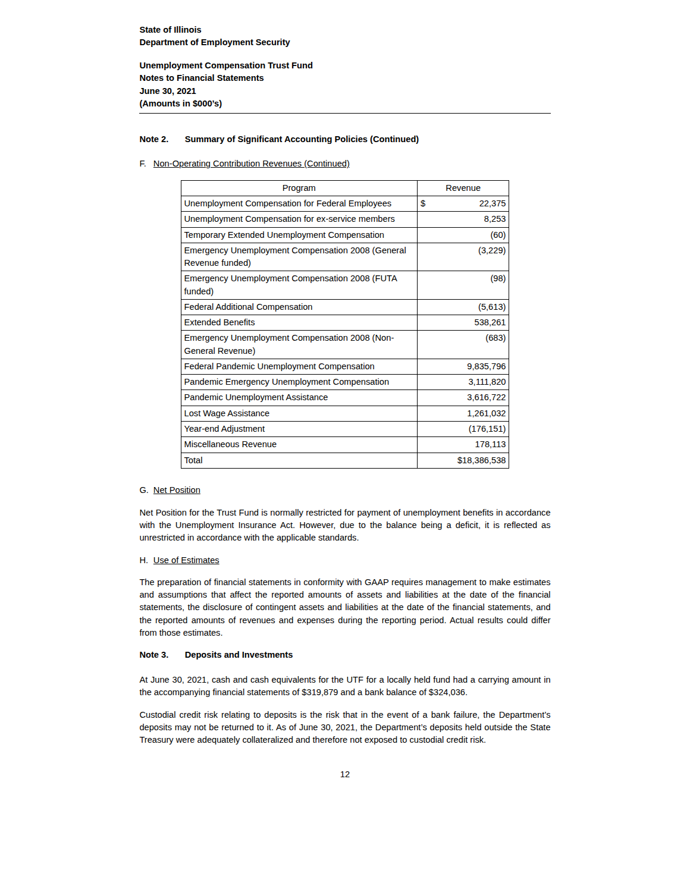State of Illinois
Department of Employment Security
Unemployment Compensation Trust Fund
Notes to Financial Statements
June 30, 2021
(Amounts in $000’s)
Note 2. Summary of Significant Accounting Policies (Continued)
F. Non-Operating Contribution Revenues (Continued)
| Program | Revenue |
| --- | --- |
| Unemployment Compensation for Federal Employees | $ 22,375 |
| Unemployment Compensation for ex-service members | 8,253 |
| Temporary Extended Unemployment Compensation | (60) |
| Emergency Unemployment Compensation 2008 (General Revenue funded) | (3,229) |
| Emergency Unemployment Compensation 2008 (FUTA funded) | (98) |
| Federal Additional Compensation | (5,613) |
| Extended Benefits | 538,261 |
| Emergency Unemployment Compensation 2008 (Non-General Revenue) | (683) |
| Federal Pandemic Unemployment Compensation | 9,835,796 |
| Pandemic Emergency Unemployment Compensation | 3,111,820 |
| Pandemic Unemployment Assistance | 3,616,722 |
| Lost Wage Assistance | 1,261,032 |
| Year-end Adjustment | (176,151) |
| Miscellaneous Revenue | 178,113 |
| Total | $18,386,538 |
G. Net Position
Net Position for the Trust Fund is normally restricted for payment of unemployment benefits in accordance with the Unemployment Insurance Act. However, due to the balance being a deficit, it is reflected as unrestricted in accordance with the applicable standards.
H. Use of Estimates
The preparation of financial statements in conformity with GAAP requires management to make estimates and assumptions that affect the reported amounts of assets and liabilities at the date of the financial statements, the disclosure of contingent assets and liabilities at the date of the financial statements, and the reported amounts of revenues and expenses during the reporting period. Actual results could differ from those estimates.
Note 3. Deposits and Investments
At June 30, 2021, cash and cash equivalents for the UTF for a locally held fund had a carrying amount in the accompanying financial statements of $319,879 and a bank balance of $324,036.
Custodial credit risk relating to deposits is the risk that in the event of a bank failure, the Department’s deposits may not be returned to it. As of June 30, 2021, the Department’s deposits held outside the State Treasury were adequately collateralized and therefore not exposed to custodial credit risk.
12